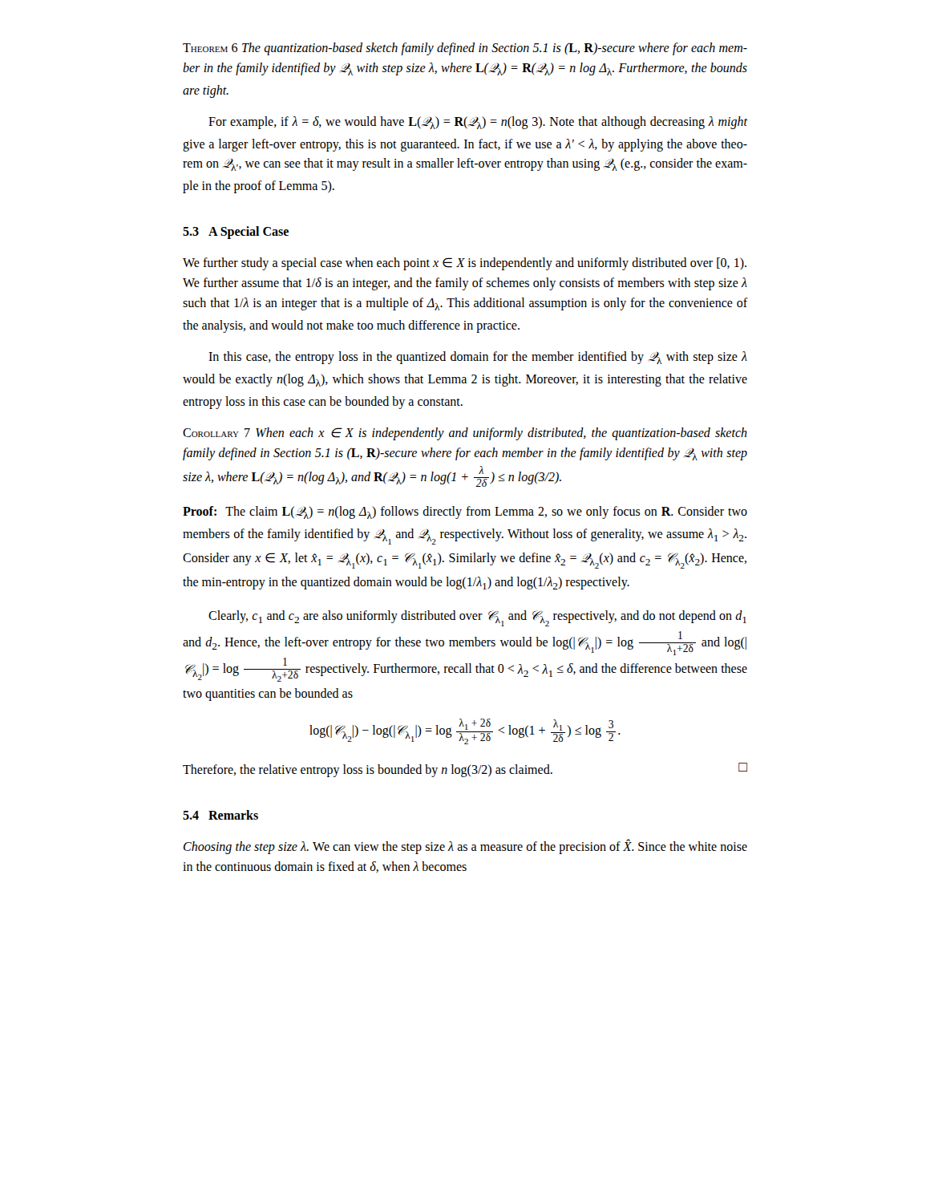Theorem 6 The quantization-based sketch family defined in Section 5.1 is (L, R)-secure where for each member in the family identified by 𝒬λ with step size λ, where L(𝒬λ) = R(𝒬λ) = n log Δλ. Furthermore, the bounds are tight.
For example, if λ = δ, we would have L(𝒬λ) = R(𝒬λ) = n(log 3). Note that although decreasing λ might give a larger left-over entropy, this is not guaranteed. In fact, if we use a λ′ < λ, by applying the above theorem on 𝒬λ′, we can see that it may result in a smaller left-over entropy than using 𝒬λ (e.g., consider the example in the proof of Lemma 5).
5.3 A Special Case
We further study a special case when each point x ∈ X is independently and uniformly distributed over [0, 1). We further assume that 1/δ is an integer, and the family of schemes only consists of members with step size λ such that 1/λ is an integer that is a multiple of Δλ. This additional assumption is only for the convenience of the analysis, and would not make too much difference in practice.
In this case, the entropy loss in the quantized domain for the member identified by 𝒬λ with step size λ would be exactly n(log Δλ), which shows that Lemma 2 is tight. Moreover, it is interesting that the relative entropy loss in this case can be bounded by a constant.
Corollary 7 When each x ∈ X is independently and uniformly distributed, the quantization-based sketch family defined in Section 5.1 is (L, R)-secure where for each member in the family identified by 𝒬λ with step size λ, where L(𝒬λ) = n(log Δλ), and R(𝒬λ) = n log(1 + λ 2δ) ≤ n log(3/2).
Proof: The claim L(𝒬λ) = n(log Δλ) follows directly from Lemma 2, so we only focus on R. Consider two members of the family identified by 𝒬λ1 and 𝒬λ2 respectively. Without loss of generality, we assume λ1 > λ2. Consider any x ∈ X, let x̂1 = 𝒬λ1(x), c1 = 𝒞λ1(x̂1). Similarly we define x̂2 = 𝒬λ2(x) and c2 = 𝒞λ2(x̂2). Hence, the min-entropy in the quantized domain would be log(1/λ1) and log(1/λ2) respectively.
Clearly, c1 and c2 are also uniformly distributed over 𝒞λ1 and 𝒞λ2 respectively, and do not depend on d1 and d2. Hence, the left-over entropy for these two members would be log(|𝒞λ1|) = log 1 λ1+2δ and log(|𝒞λ2|) = log 1 λ2+2δ respectively. Furthermore, recall that 0 < λ2 < λ1 ≤ δ, and the difference between these two quantities can be bounded as
log(|𝒞λ2|) − log(|𝒞λ1|) = log λ1 + 2δ λ2 + 2δ < log(1 + λ12δ) ≤ log 32.
Therefore, the relative entropy loss is bounded by n log(3/2) as claimed.□
5.4 Remarks
Choosing the step size λ. We can view the step size λ as a measure of the precision of X̂. Since the white noise in the continuous domain is fixed at δ, when λ becomes